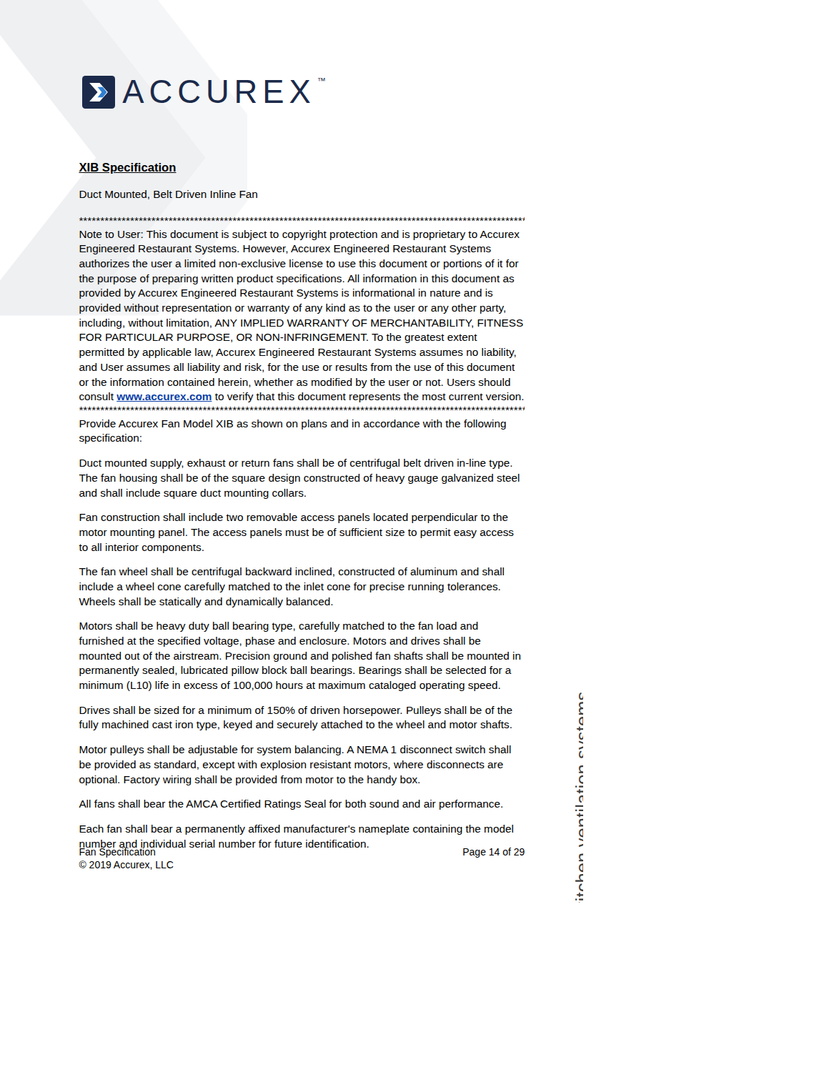Engineering simplicity into kitchen ventilation systems.
ACCUREX™
XIB Specification
Duct Mounted, Belt Driven Inline Fan
***********************************************************************************************************************
Note to User: This document is subject to copyright protection and is proprietary to Accurex Engineered Restaurant Systems. However, Accurex Engineered Restaurant Systems authorizes the user a limited non-exclusive license to use this document or portions of it for the purpose of preparing written product specifications. All information in this document as provided by Accurex Engineered Restaurant Systems is informational in nature and is provided without representation or warranty of any kind as to the user or any other party, including, without limitation, ANY IMPLIED WARRANTY OF MERCHANTABILITY, FITNESS FOR PARTICULAR PURPOSE, OR NON-INFRINGEMENT. To the greatest extent permitted by applicable law, Accurex Engineered Restaurant Systems assumes no liability, and User assumes all liability and risk, for the use or results from the use of this document or the information contained herein, whether as modified by the user or not. Users should consult www.accurex.com to verify that this document represents the most current version.
***********************************************************************************************************************
Provide Accurex Fan Model XIB as shown on plans and in accordance with the following specification:
Duct mounted supply, exhaust or return fans shall be of centrifugal belt driven in-line type. The fan housing shall be of the square design constructed of heavy gauge galvanized steel and shall include square duct mounting collars.
Fan construction shall include two removable access panels located perpendicular to the motor mounting panel. The access panels must be of sufficient size to permit easy access to all interior components.
The fan wheel shall be centrifugal backward inclined, constructed of aluminum and shall include a wheel cone carefully matched to the inlet cone for precise running tolerances. Wheels shall be statically and dynamically balanced.
Motors shall be heavy duty ball bearing type, carefully matched to the fan load and furnished at the specified voltage, phase and enclosure. Motors and drives shall be mounted out of the airstream. Precision ground and polished fan shafts shall be mounted in permanently sealed, lubricated pillow block ball bearings. Bearings shall be selected for a minimum (L10) life in excess of 100,000 hours at maximum cataloged operating speed.
Drives shall be sized for a minimum of 150% of driven horsepower. Pulleys shall be of the fully machined cast iron type, keyed and securely attached to the wheel and motor shafts.
Motor pulleys shall be adjustable for system balancing. A NEMA 1 disconnect switch shall be provided as standard, except with explosion resistant motors, where disconnects are optional. Factory wiring shall be provided from motor to the handy box.
All fans shall bear the AMCA Certified Ratings Seal for both sound and air performance.
Each fan shall bear a permanently affixed manufacturer's nameplate containing the model number and individual serial number for future identification.
Fan Specification
© 2019 Accurex, LLC
Page 14 of 29